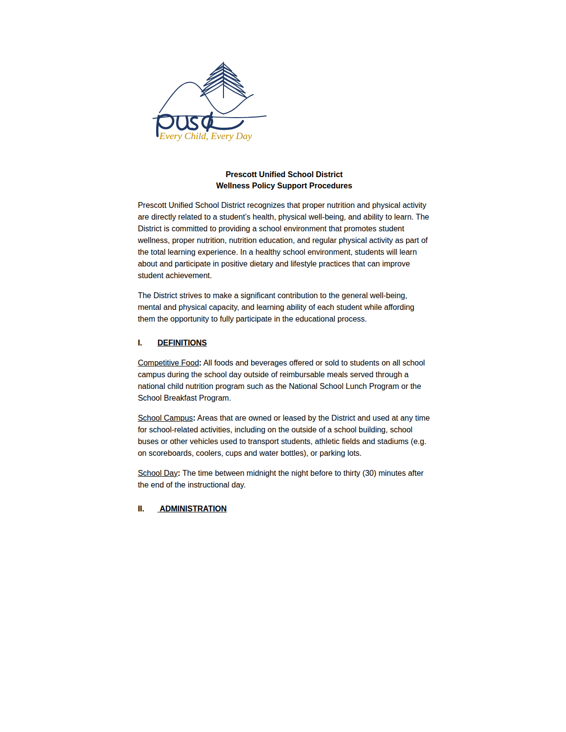Every Child, Every Day
Prescott Unified School District Wellness Policy Support Procedures
Prescott Unified School District recognizes that proper nutrition and physical activity are directly related to a student’s health, physical well-being, and ability to learn. The District is committed to providing a school environment that promotes student wellness, proper nutrition, nutrition education, and regular physical activity as part of the total learning experience. In a healthy school environment, students will learn about and participate in positive dietary and lifestyle practices that can improve student achievement.
The District strives to make a significant contribution to the general well-being, mental and physical capacity, and learning ability of each student while affording them the opportunity to fully participate in the educational process.
I. DEFINITIONS
Competitive Food: All foods and beverages offered or sold to students on all school campus during the school day outside of reimbursable meals served through a national child nutrition program such as the National School Lunch Program or the School Breakfast Program.
School Campus: Areas that are owned or leased by the District and used at any time for school-related activities, including on the outside of a school building, school buses or other vehicles used to transport students, athletic fields and stadiums (e.g. on scoreboards, coolers, cups and water bottles), or parking lots.
School Day: The time between midnight the night before to thirty (30) minutes after the end of the instructional day.
II. ADMINISTRATION